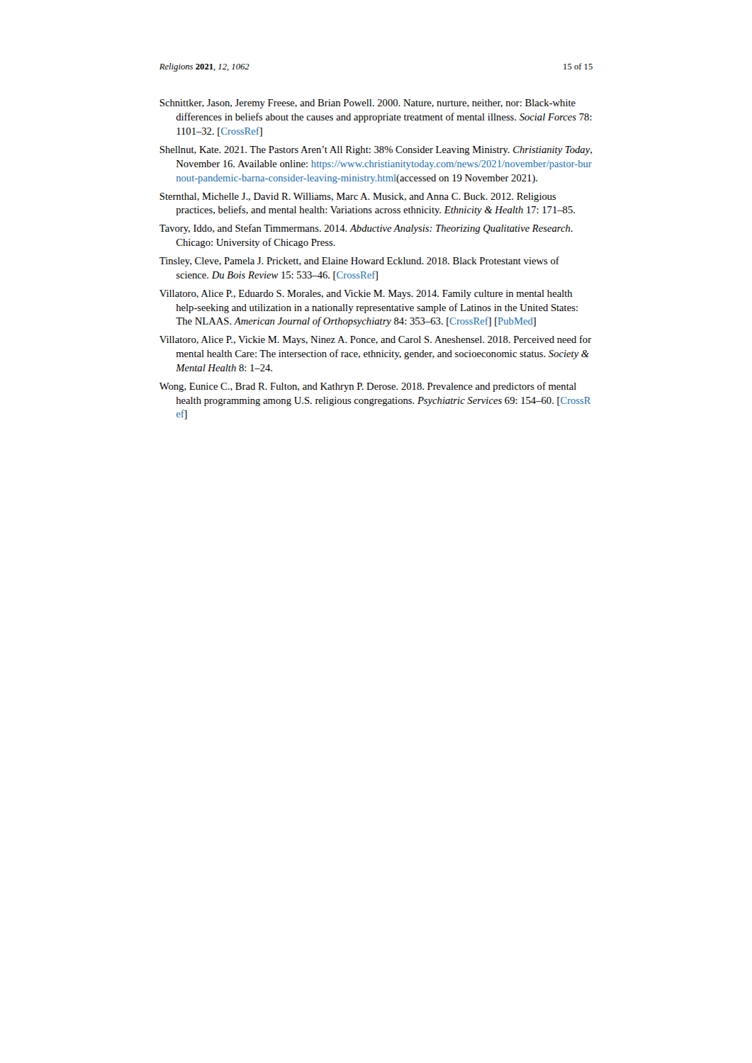Religions 2021, 12, 1062
15 of 15
Schnittker, Jason, Jeremy Freese, and Brian Powell. 2000. Nature, nurture, neither, nor: Black-white differences in beliefs about the causes and appropriate treatment of mental illness. Social Forces 78: 1101–32. [CrossRef]
Shellnut, Kate. 2021. The Pastors Aren’t All Right: 38% Consider Leaving Ministry. Christianity Today, November 16. Available online: https://www.christianitytoday.com/news/2021/november/pastor-burnout-pandemic-barna-consider-leaving-ministry.html(accessed on 19 November 2021).
Sternthal, Michelle J., David R. Williams, Marc A. Musick, and Anna C. Buck. 2012. Religious practices, beliefs, and mental health: Variations across ethnicity. Ethnicity & Health 17: 171–85.
Tavory, Iddo, and Stefan Timmermans. 2014. Abductive Analysis: Theorizing Qualitative Research. Chicago: University of Chicago Press.
Tinsley, Cleve, Pamela J. Prickett, and Elaine Howard Ecklund. 2018. Black Protestant views of science. Du Bois Review 15: 533–46. [CrossRef]
Villatoro, Alice P., Eduardo S. Morales, and Vickie M. Mays. 2014. Family culture in mental health help-seeking and utilization in a nationally representative sample of Latinos in the United States: The NLAAS. American Journal of Orthopsychiatry 84: 353–63. [CrossRef] [PubMed]
Villatoro, Alice P., Vickie M. Mays, Ninez A. Ponce, and Carol S. Aneshensel. 2018. Perceived need for mental health Care: The intersection of race, ethnicity, gender, and socioeconomic status. Society & Mental Health 8: 1–24.
Wong, Eunice C., Brad R. Fulton, and Kathryn P. Derose. 2018. Prevalence and predictors of mental health programming among U.S. religious congregations. Psychiatric Services 69: 154–60. [CrossRef]